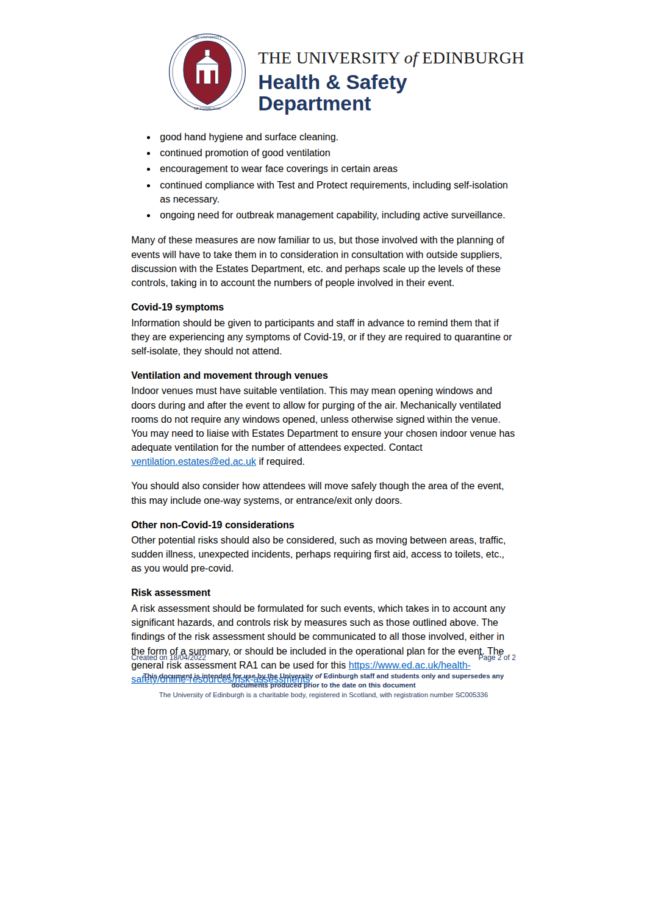THE UNIVERSITY OF EDINBURGH
THE UNIVERSITY of EDINBURGH
Health & Safety Department
good hand hygiene and surface cleaning.
continued promotion of good ventilation
encouragement to wear face coverings in certain areas
continued compliance with Test and Protect requirements, including self-isolation as necessary.
ongoing need for outbreak management capability, including active surveillance.
Many of these measures are now familiar to us, but those involved with the planning of events will have to take them in to consideration in consultation with outside suppliers, discussion with the Estates Department, etc. and perhaps scale up the levels of these controls, taking in to account the numbers of people involved in their event.
Covid-19 symptoms
Information should be given to participants and staff in advance to remind them that if they are experiencing any symptoms of Covid-19, or if they are required to quarantine or self-isolate, they should not attend.
Ventilation and movement through venues
Indoor venues must have suitable ventilation. This may mean opening windows and doors during and after the event to allow for purging of the air. Mechanically ventilated rooms do not require any windows opened, unless otherwise signed within the venue. You may need to liaise with Estates Department to ensure your chosen indoor venue has adequate ventilation for the number of attendees expected. Contact ventilation.estates@ed.ac.uk if required.
You should also consider how attendees will move safely though the area of the event, this may include one-way systems, or entrance/exit only doors.
Other non-Covid-19 considerations
Other potential risks should also be considered, such as moving between areas, traffic, sudden illness, unexpected incidents, perhaps requiring first aid, access to toilets, etc., as you would pre-covid.
Risk assessment
A risk assessment should be formulated for such events, which takes in to account any significant hazards, and controls risk by measures such as those outlined above. The findings of the risk assessment should be communicated to all those involved, either in the form of a summary, or should be included in the operational plan for the event. The general risk assessment RA1 can be used for this https://www.ed.ac.uk/health-safety/online-resources/risk-assessments
Created on 18/04/2022 Page 2 of 2
This document is intended for use by the University of Edinburgh staff and students only and supersedes any documents produced prior to the date on this document
The University of Edinburgh is a charitable body, registered in Scotland, with registration number SC005336